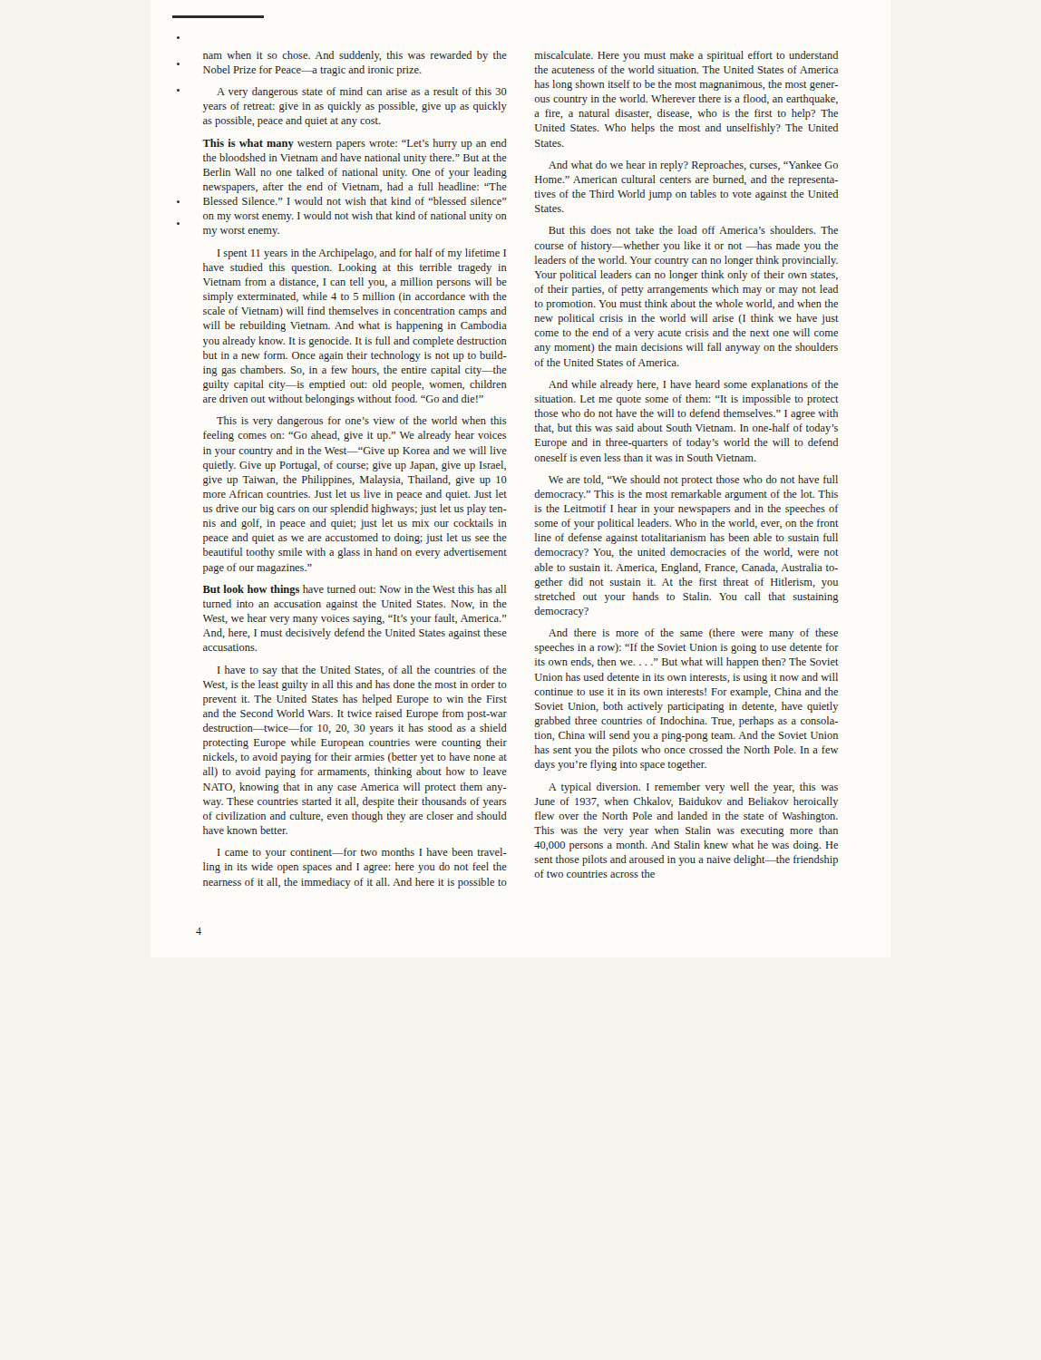nam when it so chose. And suddenly, this was rewarded by the Nobel Prize for Peace—a tragic and ironic prize.
A very dangerous state of mind can arise as a result of this 30 years of retreat: give in as quickly as possible, give up as quickly as possible, peace and quiet at any cost.
This is what many western papers wrote: “Let’s hurry up an end the bloodshed in Vietnam and have national unity there.” But at the Berlin Wall no one talked of national unity. One of your leading newspapers, after the end of Vietnam, had a full headline: “The Blessed Silence.” I would not wish that kind of “blessed silence” on my worst enemy. I would not wish that kind of national unity on my worst enemy.
I spent 11 years in the Archipelago, and for half of my lifetime I have studied this question. Looking at this terrible tragedy in Vietnam from a distance, I can tell you, a million persons will be simply exterminated, while 4 to 5 million (in accordance with the scale of Vietnam) will find themselves in concentration camps and will be rebuilding Vietnam. And what is happening in Cambodia you already know. It is genocide. It is full and complete destruction but in a new form. Once again their technology is not up to building gas chambers. So, in a few hours, the entire capital city—the guilty capital city—is emptied out: old people, women, children are driven out without belongings without food. “Go and die!”
This is very dangerous for one’s view of the world when this feeling comes on: “Go ahead, give it up.” We already hear voices in your country and in the West—“Give up Korea and we will live quietly. Give up Portugal, of course; give up Japan, give up Israel, give up Taiwan, the Philippines, Malaysia, Thailand, give up 10 more African countries. Just let us live in peace and quiet. Just let us drive our big cars on our splendid highways; just let us play tennis and golf, in peace and quiet; just let us mix our cocktails in peace and quiet as we are accustomed to doing; just let us see the beautiful toothy smile with a glass in hand on every advertisement page of our magazines.”
But look how things have turned out: Now in the West this has all turned into an accusation against the United States. Now, in the West, we hear very many voices saying, “It’s your fault, America.” And, here, I must decisively defend the United States against these accusations.
I have to say that the United States, of all the countries of the West, is the least guilty in all this and has done the most in order to prevent it. The United States has helped Europe to win the First and the Second World Wars. It twice raised Europe from post-war destruction—twice—for 10, 20, 30 years it has stood as a shield protecting Europe while European countries were counting their nickels, to avoid paying for their armies (better yet to have none at all) to avoid paying for armaments, thinking about how to leave NATO, knowing that in any case America will protect them anyway. These countries started it all, despite their thousands of years of civilization and culture, even though they are closer and should have known better.
I came to your continent—for two months I have been travelling in its wide open spaces and I agree: here you do not feel the nearness of it all, the immediacy of it all. And here it is possible to miscalculate. Here you must make a spiritual effort to understand the acuteness of the world situation. The United States of America has long shown itself to be the most magnanimous, the most generous country in the world. Wherever there is a flood, an earthquake, a fire, a natural disaster, disease, who is the first to help? The United States. Who helps the most and unselfishly? The United States.
And what do we hear in reply? Reproaches, curses, “Yankee Go Home.” American cultural centers are burned, and the representatives of the Third World jump on tables to vote against the United States.
But this does not take the load off America’s shoulders. The course of history—whether you like it or not —has made you the leaders of the world. Your country can no longer think provincially. Your political leaders can no longer think only of their own states, of their parties, of petty arrangements which may or may not lead to promotion. You must think about the whole world, and when the new political crisis in the world will arise (I think we have just come to the end of a very acute crisis and the next one will come any moment) the main decisions will fall anyway on the shoulders of the United States of America.
And while already here, I have heard some explanations of the situation. Let me quote some of them: “It is impossible to protect those who do not have the will to defend themselves.” I agree with that, but this was said about South Vietnam. In one-half of today’s Europe and in three-quarters of today’s world the will to defend oneself is even less than it was in South Vietnam.
We are told, “We should not protect those who do not have full democracy.” This is the most remarkable argument of the lot. This is the Leitmotif I hear in your newspapers and in the speeches of some of your political leaders. Who in the world, ever, on the front line of defense against totalitarianism has been able to sustain full democracy? You, the united democracies of the world, were not able to sustain it. America, England, France, Canada, Australia together did not sustain it. At the first threat of Hitlerism, you stretched out your hands to Stalin. You call that sustaining democracy?
And there is more of the same (there were many of these speeches in a row): “If the Soviet Union is going to use detente for its own ends, then we. . . .” But what will happen then? The Soviet Union has used detente in its own interests, is using it now and will continue to use it in its own interests! For example, China and the Soviet Union, both actively participating in detente, have quietly grabbed three countries of Indochina. True, perhaps as a consolation, China will send you a ping-pong team. And the Soviet Union has sent you the pilots who once crossed the North Pole. In a few days you’re flying into space together.
A typical diversion. I remember very well the year, this was June of 1937, when Chkalov, Baidukov and Beliakov heroically flew over the North Pole and landed in the state of Washington. This was the very year when Stalin was executing more than 40,000 persons a month. And Stalin knew what he was doing. He sent those pilots and aroused in you a naive delight—the friendship of two countries across the
4